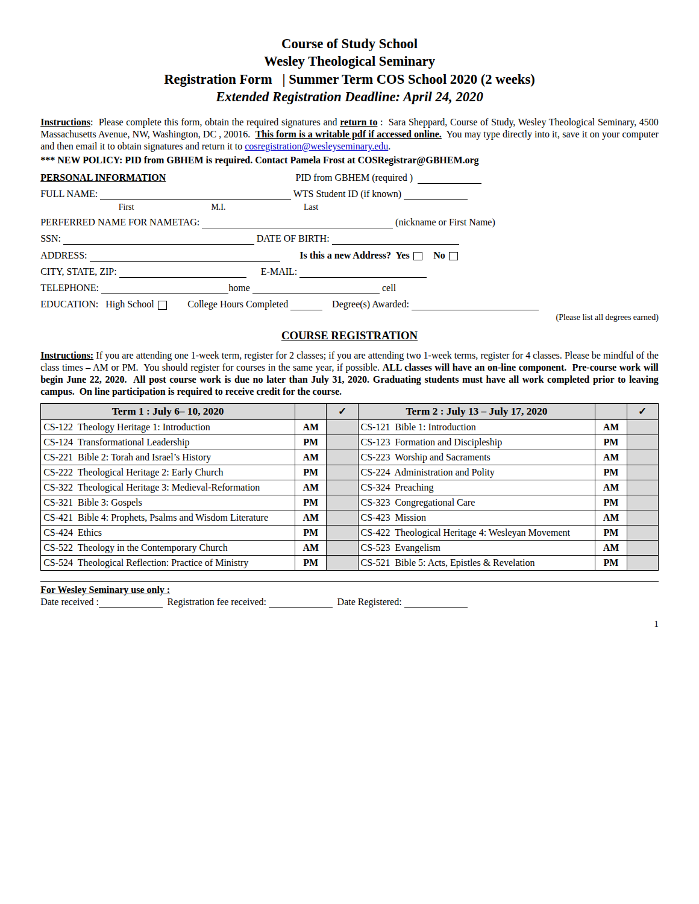Course of Study School
Wesley Theological Seminary
Registration Form | Summer Term COS School 2020 (2 weeks)
Extended Registration Deadline: April 24, 2020
Instructions: Please complete this form, obtain the required signatures and return to : Sara Sheppard, Course of Study, Wesley Theological Seminary, 4500 Massachusetts Avenue, NW, Washington, DC , 20016. This form is a writable pdf if accessed online. You may type directly into it, save it on your computer and then email it to obtain signatures and return it to cosregistration@wesleyseminary.edu.
*** NEW POLICY: PID from GBHEM is required. Contact Pamela Frost at COSRegistrar@GBHEM.org
PERSONAL INFORMATION PID from GBHEM (required )
FULL NAME: WTS Student ID (if known)
First M.I. Last
PERFERRED NAME FOR NAMETAG: (nickname or First Name)
SSN: DATE OF BIRTH:
ADDRESS: Is this a new Address? Yes No
CITY, STATE, ZIP: E-MAIL:
TELEPHONE: home cell
EDUCATION: High School College Hours Completed Degree(s) Awarded:
(Please list all degrees earned)
COURSE REGISTRATION
Instructions: If you are attending one 1-week term, register for 2 classes; if you are attending two 1-week terms, register for 4 classes. Please be mindful of the class times – AM or PM. You should register for courses in the same year, if possible. ALL classes will have an on-line component. Pre-course work will begin June 22, 2020. All post course work is due no later than July 31, 2020. Graduating students must have all work completed prior to leaving campus. On line participation is required to receive credit for the course.
| Term 1 : July 6– 10, 2020 | | ✓ | Term 2 : July 13 – July 17, 2020 | | ✓ |
| --- | --- | --- | --- | --- | --- |
| CS-122 Theology Heritage 1: Introduction | AM | | CS-121 Bible 1: Introduction | AM | |
| CS-124 Transformational Leadership | PM | | CS-123 Formation and Discipleship | PM | |
| CS-221 Bible 2: Torah and Israel’s History | AM | | CS-223 Worship and Sacraments | AM | |
| CS-222 Theological Heritage 2: Early Church | PM | | CS-224 Administration and Polity | PM | |
| CS-322 Theological Heritage 3: Medieval-Reformation | AM | | CS-324 Preaching | AM | |
| CS-321 Bible 3: Gospels | PM | | CS-323 Congregational Care | PM | |
| CS-421 Bible 4: Prophets, Psalms and Wisdom Literature | AM | | CS-423 Mission | AM | |
| CS-424 Ethics | PM | | CS-422 Theological Heritage 4: Wesleyan Movement | PM | |
| CS-522 Theology in the Contemporary Church | AM | | CS-523 Evangelism | AM | |
| CS-524 Theological Reflection: Practice of Ministry | PM | | CS-521 Bible 5: Acts, Epistles & Revelation | PM | |
For Wesley Seminary use only :
Date received : Registration fee received: Date Registered:
1